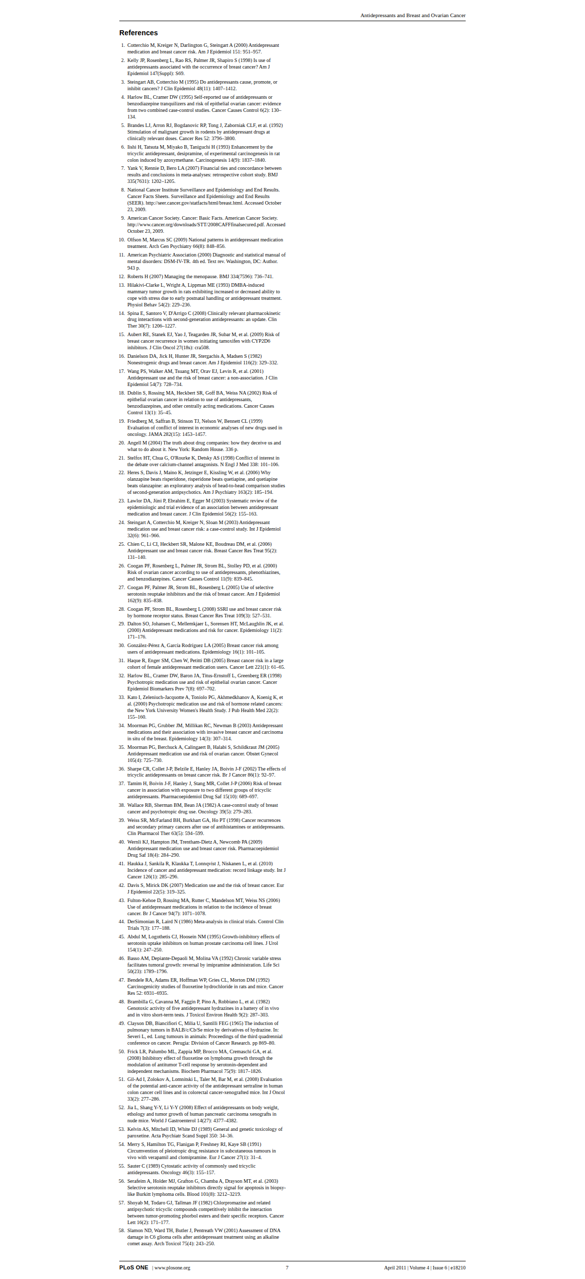Antidepressants and Breast and Ovarian Cancer
References
Cotterchio M, Kreiger N, Darlington G, Steingart A (2000) Antidepressant medication and breast cancer risk. Am J Epidemiol 151: 951–957.
Kelly JP, Rosenberg L, Rao RS, Palmer JR, Shapiro S (1998) Is use of antidepressants associated with the occurrence of breast cancer? Am J Epidemiol 147(Suppl): S69.
Steingart AB, Cotterchio M (1995) Do antidepressants cause, promote, or inhibit cancers? J Clin Epidemiol 48(11): 1407–1412.
Harlow BL, Cramer DW (1995) Self-reported use of antidepressants or benzodiazepine tranquilizers and risk of epithelial ovarian cancer: evidence from two combined case-control studies. Cancer Causes Control 6(2): 130–134.
Brandes LJ, Arron RJ, Bogdanovic RP, Tong J, Zaborniak CLF, et al. (1992) Stimulation of malignant growth in rodents by antidepressant drugs at clinically relevant doses. Cancer Res 52: 3796–3800.
Iishi H, Tatsuta M, Miyako B, Taniguchi H (1993) Enhancement by the tricyclic antidepressant, desipramine, of experimental carcinogenesis in rat colon induced by azoxymethane. Carcinogenesis 14(9): 1837–1840.
Yank V, Rennie D, Bero LA (2007) Financial ties and concordance between results and conclusions in meta-analyses: retrospective cohort study. BMJ 335(7631): 1202–1205.
National Cancer Institute Surveillance and Epidemiology and End Results. Cancer Facts Sheets. Surveillance and Epidemiology and End Results (SEER). http://seer.cancer.gov/statfacts/html/breast.html. Accessed October 23, 2009.
American Cancer Society. Cancer: Basic Facts. American Cancer Society. http://www.cancer.org/downloads/STT/2008CAFFfinalsecured.pdf. Accessed October 23, 2009.
Olfson M, Marcus SC (2009) National patterns in antidepressant medication treatment. Arch Gen Psychiatry 66(8): 848–856.
American Psychiatric Association (2000) Diagnostic and statistical manual of mental disorders: DSM-IV-TR. 4th ed. Text rev. Washington, DC: Author. 943 p.
Roberts H (2007) Managing the menopause. BMJ 334(7596): 736–741.
Hilakivi-Clarke L, Wright A, Lippman ME (1993) DMBA-induced mammary tumor growth in rats exhibiting increased or decreased ability to cope with stress due to early postnatal handling or antidepressant treatment. Physiol Behav 54(2): 229–236.
Spina E, Santoro V, D'Arrigo C (2008) Clinically relevant pharmacokinetic drug interactions with second-generation antidepressants: an update. Clin Ther 30(7): 1206–1227.
Aubert RE, Stanek EJ, Yao J, Teagarden JR, Subar M, et al. (2009) Risk of breast cancer recurrence in women initiating tamoxifen with CYP2D6 inhibitors. J Clin Oncol 27(18s): cra508.
Danielson DA, Jick H, Hunter JR, Stergachis A, Madsen S (1982) Nonestrogenic drugs and breast cancer. Am J Epidemiol 116(2): 329–332.
Wang PS, Walker AM, Tsuang MT, Orav EJ, Levin R, et al. (2001) Antidepressant use and the risk of breast cancer: a non-association. J Clin Epidemiol 54(7): 728–734.
Dublin S, Rossing MA, Heckbert SR, Goff BA, Weiss NA (2002) Risk of epithelial ovarian cancer in relation to use of antidepressants, benzodiazepines, and other centrally acting medications. Cancer Causes Control 13(1): 35–45.
Friedberg M, Saffran B, Stinson TJ, Nelson W, Bennett CL (1999) Evaluation of conflict of interest in economic analyses of new drugs used in oncology. JAMA 282(15): 1453–1457.
Angell M (2004) The truth about drug companies: how they deceive us and what to do about it. New York: Random House. 336 p.
Stelfox HT, Chua G, O'Rourke K, Detsky AS (1998) Conflict of interest in the debate over calcium-channel antagonists. N Engl J Med 338: 101–106.
Heres S, Davis J, Maino K, Jetzinger E, Kissling W, et al. (2006) Why olanzapine beats risperidone, risperidone beats quetiapine, and quetiapine beats olanzapine: an exploratory analysis of head-to-head comparison studies of second-generation antipsychotics. Am J Psychiatry 163(2): 185–194.
Lawlor DA, Jüni P, Ebrahim E, Egger M (2003) Systematic review of the epidemiologic and trial evidence of an association between antidepressant medication and breast cancer. J Clin Epidemiol 56(2): 155–163.
Steingart A, Cotterchio M, Kreiger N, Sloan M (2003) Antidepressant medication use and breast cancer risk: a case-control study. Int J Epidemiol 32(6): 961–966.
Chien C, Li CI, Heckbert SR, Malone KE, Boudreau DM, et al. (2006) Antidepressant use and breast cancer risk. Breast Cancer Res Treat 95(2): 131–140.
Coogan PF, Rosenberg L, Palmer JR, Strom BL, Stolley PD, et al. (2000) Risk of ovarian cancer according to use of antidepressants, phenothiazines, and benzodiazepines. Cancer Causes Control 11(9): 839–845.
Coogan PF, Palmer JR, Strom BL, Rosenberg L (2005) Use of selective serotonin reuptake inhibitors and the risk of breast cancer. Am J Epidemiol 162(9): 835–838.
Coogan PF, Strom BL, Rosenberg L (2008) SSRI use and breast cancer risk by hormone receptor status. Breast Cancer Res Treat 109(3): 527–531.
Dalton SO, Johansen C, Mellemkjaer L, Sorensen HT, McLaughlin JK, et al. (2000) Antidepressant medications and risk for cancer. Epidemiology 11(2): 171–176.
González-Pérez A, García Rodríguez LA (2005) Breast cancer risk among users of antidepressant medications. Epidemiology 16(1): 101–105.
Haque R, Enger SM, Chen W, Petitti DB (2005) Breast cancer risk in a large cohort of female antidepressant medication users. Cancer Lett 221(1): 61–65.
Harlow BL, Cramer DW, Baron JA, Titus-Ernstoff L, Greenberg ER (1998) Psychotropic medication use and risk of epithelial ovarian cancer. Cancer Epidemiol Biomarkers Prev 7(8): 697–702.
Kato I, Zeleniuch-Jacquotte A, Toniolo PG, Akhmedkhanov A, Koenig K, et al. (2000) Psychotropic medication use and risk of hormone related cancers: the New York University Women's Health Study. J Pub Health Med 22(2): 155–160.
Moorman PG, Grubber JM, Millikan RC, Newman B (2003) Antidepressant medications and their association with invasive breast cancer and carcinoma in situ of the breast. Epidemiology 14(3): 307–314.
Moorman PG, Berchuck A, Calingaert B, Halabi S, Schildkraut JM (2005) Antidepressant medication use and risk of ovarian cancer. Obstet Gynecol 105(4): 725–730.
Sharpe CR, Collet J-P, Belzile E, Hanley JA, Boivin J-F (2002) The effects of tricyclic antidepressants on breast cancer risk. Br J Cancer 86(1): 92–97.
Tamim H, Boivin J-F, Hanley J, Stang MR, Collet J-P (2006) Risk of breast cancer in association with exposure to two different groups of tricyclic antidepressants. Pharmacoepidemiol Drug Saf 15(10): 689–697.
Wallace RB, Sherman BM, Bean JA (1982) A case-control study of breast cancer and psychotropic drug use. Oncology 39(5): 279–283.
Weiss SR, McFarland BH, Burkhart GA, Ho PT (1998) Cancer recurrences and secondary primary cancers after use of antihistamines or antidepressants. Clin Pharmacol Ther 63(5): 594–599.
Wernli KJ, Hampton JM, Trentham-Dietz A, Newcomb PA (2009) Antidepressant medication use and breast cancer risk. Pharmacoepidemiol Drug Saf 18(4): 284–290.
Haukka J, Sankila R, Klaukka T, Lonnqvist J, Niskanen L, et al. (2010) Incidence of cancer and antidepressant medication: record linkage study. Int J Cancer 126(1): 285–296.
Davis S, Mirick DK (2007) Medication use and the risk of breast cancer. Eur J Epidemiol 22(5): 319–325.
Fulton-Kehoe D, Rossing MA, Rutter C, Mandelson MT, Weiss NS (2006) Use of antidepressant medications in relation to the incidence of breast cancer. Br J Cancer 94(7): 1071–1078.
DerSimonian R, Laird N (1986) Meta-analysis in clinical trials. Control Clin Trials 7(3): 177–188.
Abdul M, Logothetis CJ, Hoosein NM (1995) Growth-inhibitory effects of serotonin uptake inhibitors on human prostate carcinoma cell lines. J Urol 154(1): 247–250.
Basso AM, Depiante-Depaoli M, Molina VA (1992) Chronic variable stress facilitates tumoral growth: reversal by imipramine administration. Life Sci 50(23): 1789–1796.
Bendele RA, Adams ER, Hoffman WP, Gries CL, Morton DM (1992) Carcinogenicity studies of fluoxetine hydrochloride in rats and mice. Cancer Res 52: 6931–6935.
Brambilla G, Cavanna M, Faggin P, Pino A, Robbiano L, et al. (1982) Genotoxic activity of five antidepressant hydrazines in a battery of in vivo and in vitro short-term tests. J Toxicol Environ Health 9(2): 287–303.
Clayson DB, Biancifiori C, Milia U, Santilli FEG (1965) The induction of pulmonary tumors in BALB/c/Cb/Se mice by derivatives of hydrazine. In: Severi L, ed. Lung tumours in animals: Proceedings of the third quadrennial conference on cancer. Perugia: Division of Cancer Research. pp 869–80.
Frick LR, Palumbo ML, Zappia MP, Brocco MA, Cremaschi GA, et al. (2008) Inhibitory effect of fluoxetine on lymphoma growth through the modulation of antitumor T-cell response by serotonin-dependent and independent mechanisms. Biochem Pharmacol 75(9): 1817–1826.
Gil-Ad I, Zolokov A, Lomnitski L, Taler M, Bar M, et al. (2008) Evaluation of the potential anti-cancer activity of the antidepressant sertraline in human colon cancer cell lines and in colorectal cancer-xenografted mice. Int J Oncol 33(2): 277–286.
Jia L, Shang Y-Y, Li Y-Y (2008) Effect of antidepressants on body weight, ethology and tumor growth of human pancreatic carcinoma xenografts in nude mice. World J Gastroenterol 14(27): 4377–4382.
Kelvin AS, Mitchell ID, White DJ (1989) General and genetic toxicology of paroxetine. Acta Psychiatr Scand Suppl 350: 34–36.
Merry S, Hamilton TG, Flanigan P, Freshney RI, Kaye SB (1991) Circumvention of pleiotropic drug resistance in subcutaneous tumours in vivo with verapamil and clomipramine. Eur J Cancer 27(1): 31–4.
Sauter C (1989) Cytostatic activity of commonly used tricyclic antidepressants. Oncology 46(3): 155–157.
Serafeim A, Holder MJ, Grafton G, Chamba A, Drayson MT, et al. (2003) Selective serotonin reuptake inhibitors directly signal for apoptosis in biopsy-like Burkitt lymphoma cells. Blood 101(8): 3212–3219.
Shoyab M, Todaro GJ, Tallman JF (1982) Chlorpromazine and related antipsychotic tricyclic compounds competitively inhibit the interaction between tumor-promoting phorbol esters and their specific receptors. Cancer Lett 16(2): 171–177.
Slamon ND, Ward TH, Butler J, Pentreath VW (2001) Assessment of DNA damage in C6 glioma cells after antidepressant treatment using an alkaline comet assay. Arch Toxicol 75(4): 243–250.
PLoS ONE | www.plosone.org
7
April 2011 | Volume 4 | Issue 6 | e18210